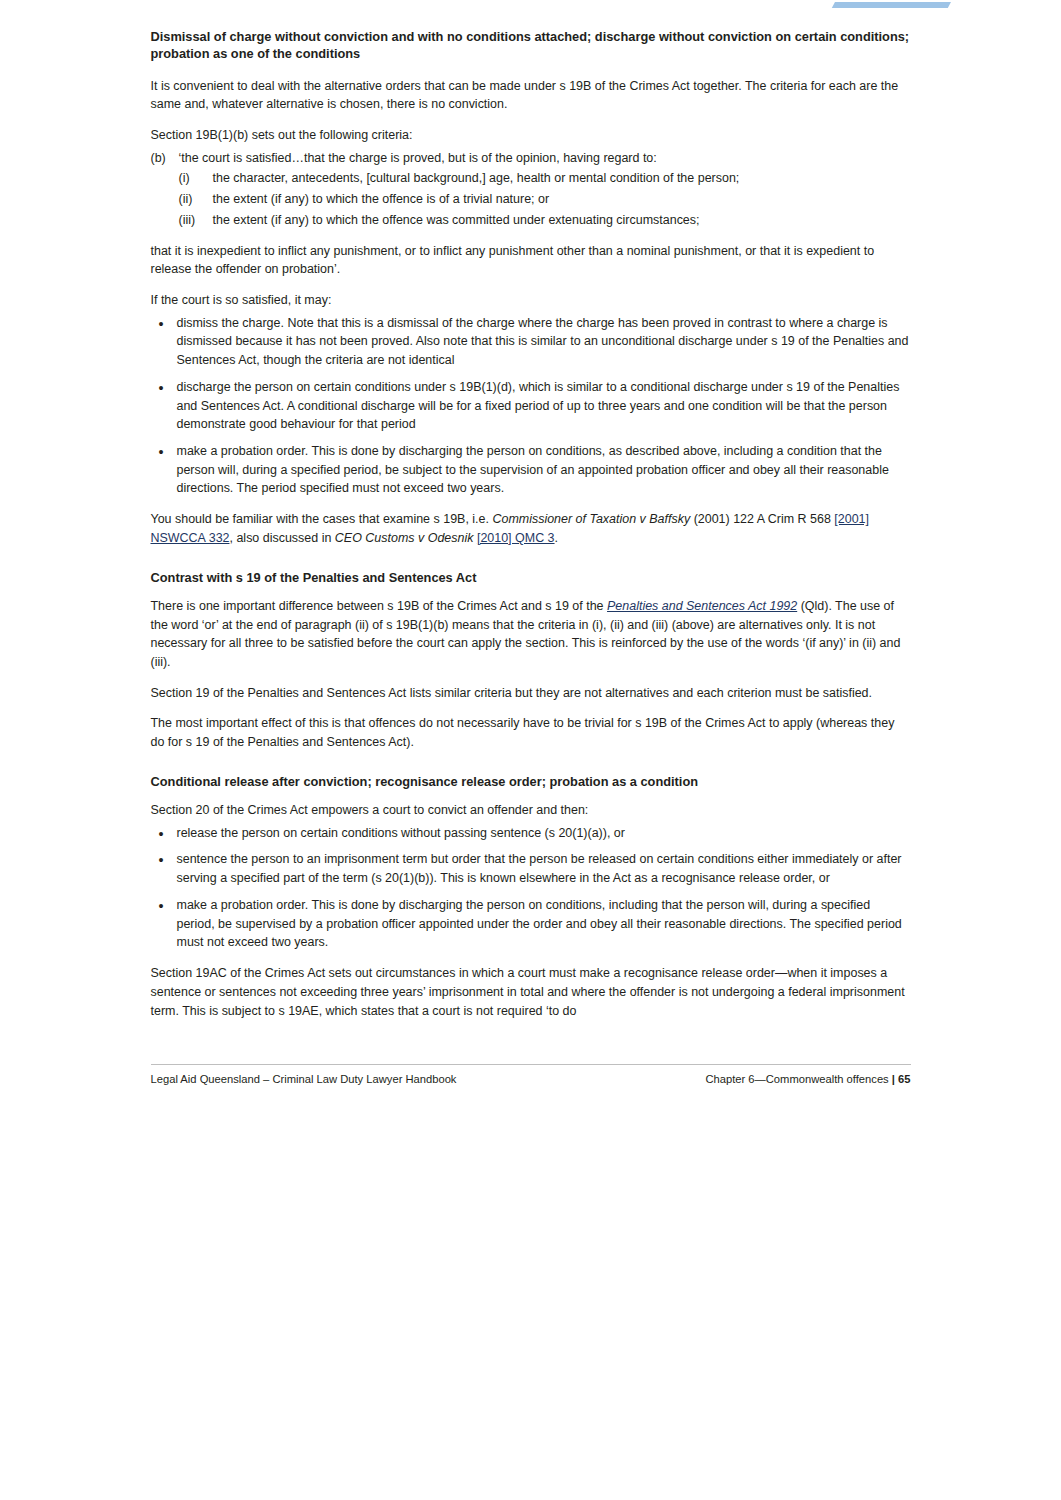Dismissal of charge without conviction and with no conditions attached; discharge without conviction on certain conditions; probation as one of the conditions
It is convenient to deal with the alternative orders that can be made under s 19B of the Crimes Act together. The criteria for each are the same and, whatever alternative is chosen, there is no conviction.
Section 19B(1)(b) sets out the following criteria:
(b)
‘the court is satisfied…that the charge is proved, but is of the opinion, having regard to:
(i)
the character, antecedents, [cultural background,] age, health or mental condition of the person;
(ii)
the extent (if any) to which the offence is of a trivial nature; or
(iii)
the extent (if any) to which the offence was committed under extenuating circumstances;
that it is inexpedient to inflict any punishment, or to inflict any punishment other than a nominal punishment, or that it is expedient to release the offender on probation’.
If the court is so satisfied, it may:
dismiss the charge. Note that this is a dismissal of the charge where the charge has been proved in contrast to where a charge is dismissed because it has not been proved. Also note that this is similar to an unconditional discharge under s 19 of the Penalties and Sentences Act, though the criteria are not identical
discharge the person on certain conditions under s 19B(1)(d), which is similar to a conditional discharge under s 19 of the Penalties and Sentences Act. A conditional discharge will be for a fixed period of up to three years and one condition will be that the person demonstrate good behaviour for that period
make a probation order. This is done by discharging the person on conditions, as described above, including a condition that the person will, during a specified period, be subject to the supervision of an appointed probation officer and obey all their reasonable directions. The period specified must not exceed two years.
You should be familiar with the cases that examine s 19B, i.e. Commissioner of Taxation v Baffsky (2001) 122 A Crim R 568 [2001] NSWCCA 332, also discussed in CEO Customs v Odesnik [2010] QMC 3.
Contrast with s 19 of the Penalties and Sentences Act
There is one important difference between s 19B of the Crimes Act and s 19 of the Penalties and Sentences Act 1992 (Qld). The use of the word ‘or’ at the end of paragraph (ii) of s 19B(1)(b) means that the criteria in (i), (ii) and (iii) (above) are alternatives only. It is not necessary for all three to be satisfied before the court can apply the section. This is reinforced by the use of the words ‘(if any)’ in (ii) and (iii).
Section 19 of the Penalties and Sentences Act lists similar criteria but they are not alternatives and each criterion must be satisfied.
The most important effect of this is that offences do not necessarily have to be trivial for s 19B of the Crimes Act to apply (whereas they do for s 19 of the Penalties and Sentences Act).
Conditional release after conviction; recognisance release order; probation as a condition
Section 20 of the Crimes Act empowers a court to convict an offender and then:
release the person on certain conditions without passing sentence (s 20(1)(a)), or
sentence the person to an imprisonment term but order that the person be released on certain conditions either immediately or after serving a specified part of the term (s 20(1)(b)). This is known elsewhere in the Act as a recognisance release order, or
make a probation order. This is done by discharging the person on conditions, including that the person will, during a specified period, be supervised by a probation officer appointed under the order and obey all their reasonable directions. The specified period must not exceed two years.
Section 19AC of the Crimes Act sets out circumstances in which a court must make a recognisance release order—when it imposes a sentence or sentences not exceeding three years’ imprisonment in total and where the offender is not undergoing a federal imprisonment term. This is subject to s 19AE, which states that a court is not required ‘to do
Legal Aid Queensland – Criminal Law Duty Lawyer Handbook
Chapter 6—Commonwealth offences | 65